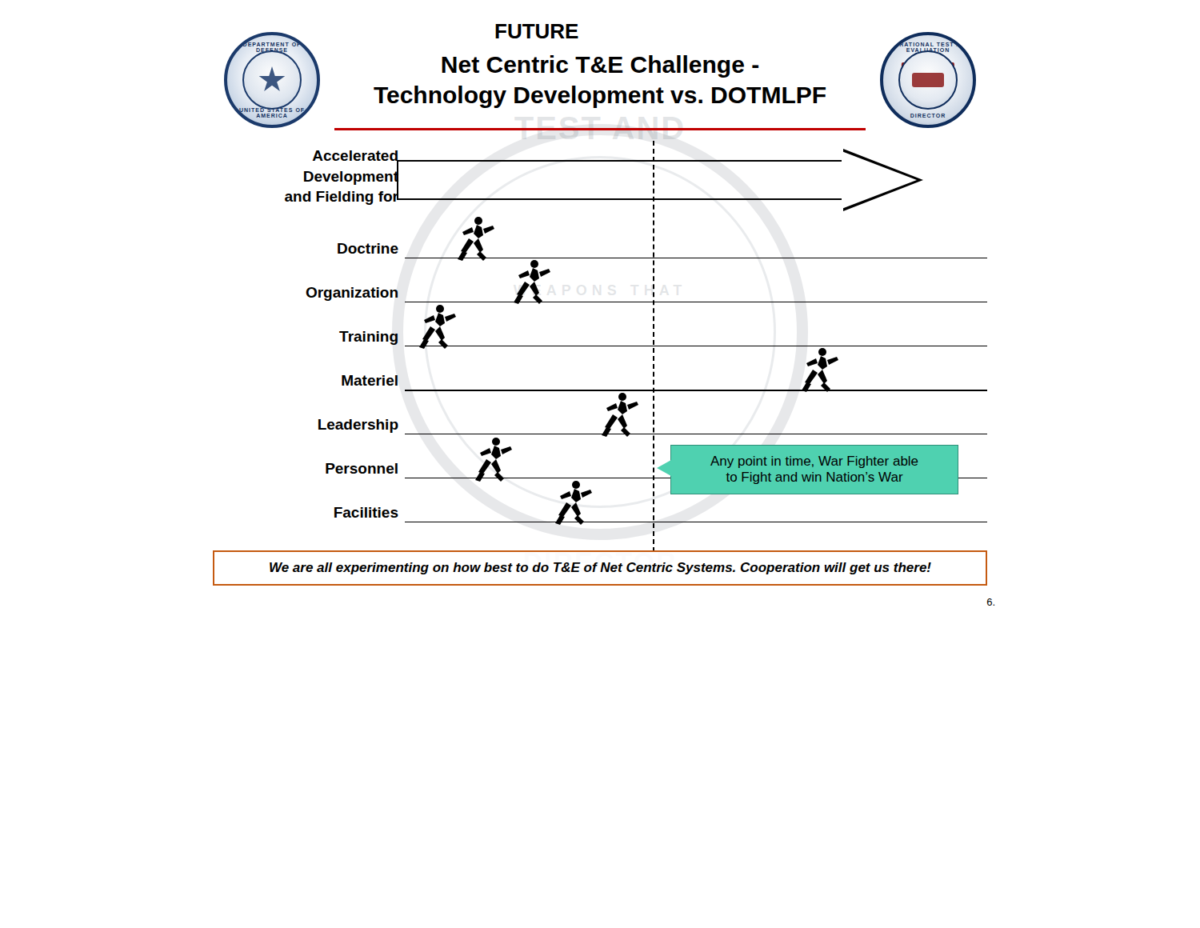TEST AND
WEAPONS THAT
DIRECTOR
DEPARTMENT OF DEFENSE
UNITED STATES OF AMERICA
OPERATIONAL TEST AND EVALUATION
WEAPONS THAT
DIRECTOR
Net Centric T&E Challenge -
Technology Development vs. DOTMLPF
Accelerated
Development
and Fielding for
FUTURE
Doctrine
Organization
Training
Materiel
Leadership
Personnel
Facilities
Any point in time, War Fighter able
to Fight and win Nation’s War
We are all experimenting on how best to do T&E of Net Centric Systems. Cooperation will get us there!
6.